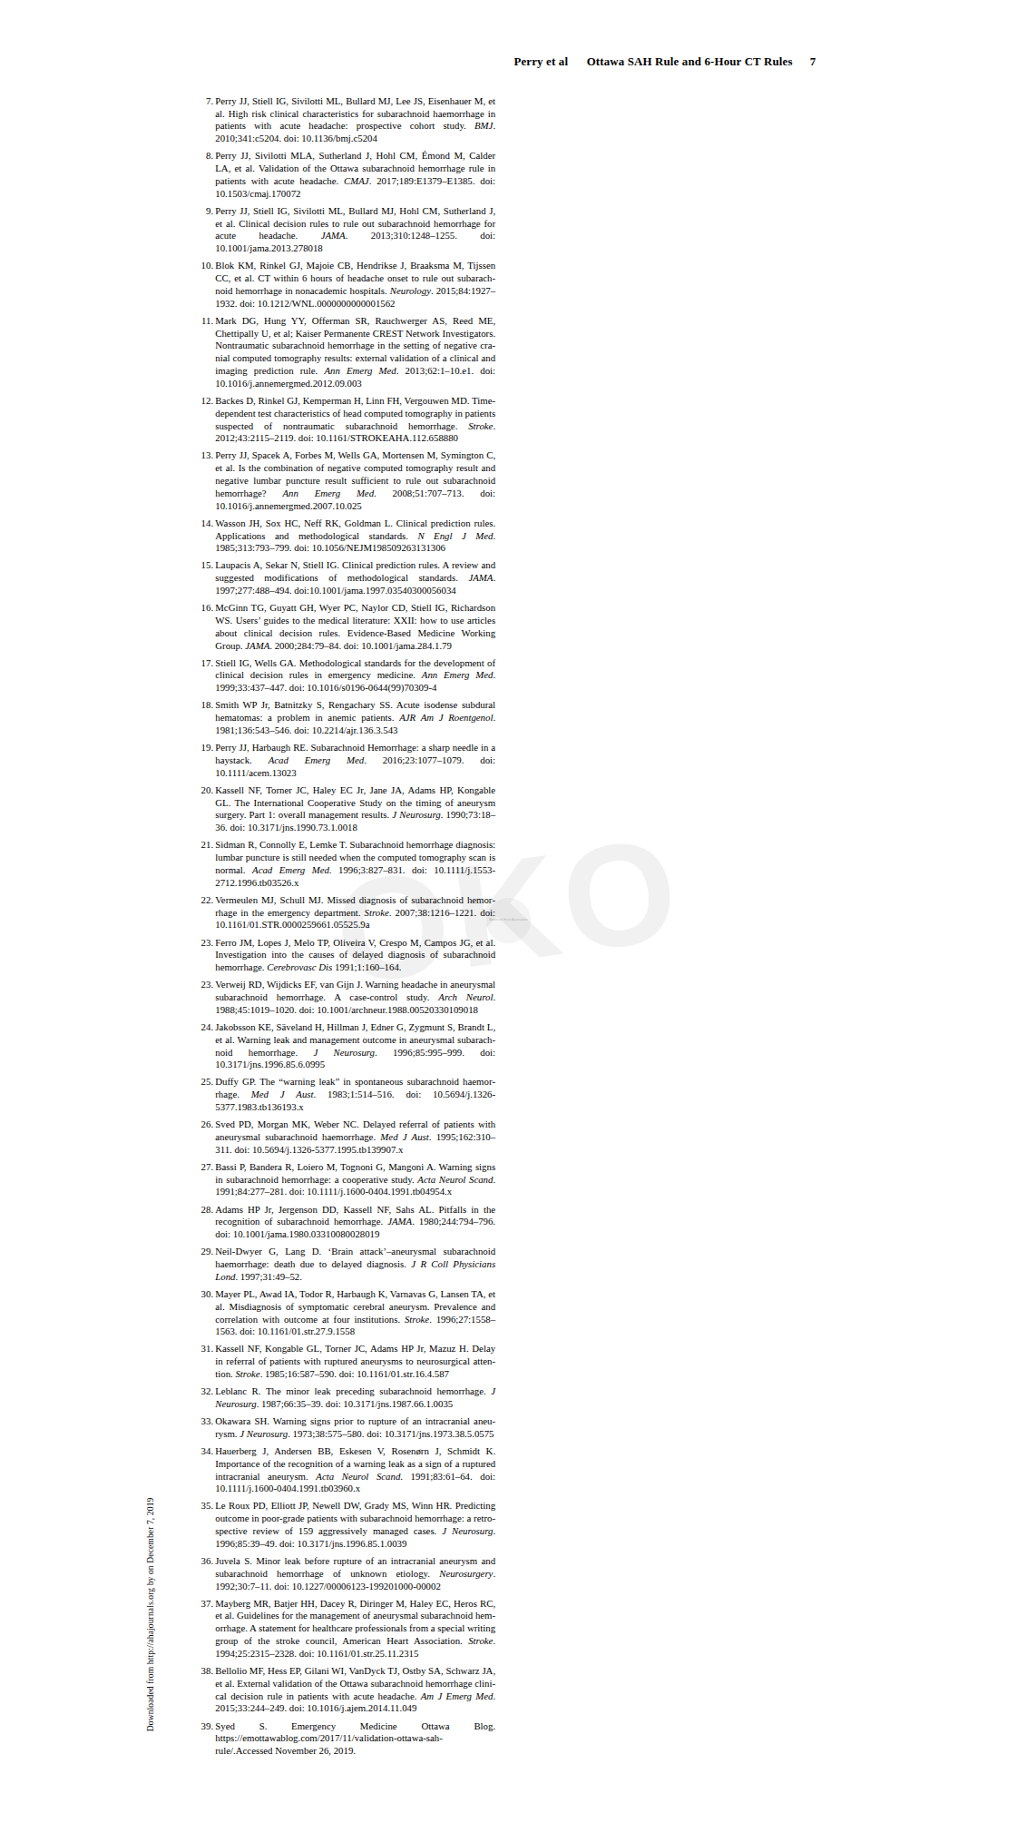Perry et al Ottawa SAH Rule and 6-Hour CT Rules7
OKO
Perry JJ, Stiell IG, Sivilotti ML, Bullard MJ, Lee JS, Eisenhauer M, et al. High risk clinical characteristics for subarachnoid haemorrhage in patients with acute headache: prospective cohort study. BMJ. 2010;341:c5204. doi: 10.1136/bmj.c5204
Perry JJ, Sivilotti MLA, Sutherland J, Hohl CM, Émond M, Calder LA, et al. Validation of the Ottawa subarachnoid hemorrhage rule in patients with acute headache. CMAJ. 2017;189:E1379–E1385. doi: 10.1503/cmaj.170072
Perry JJ, Stiell IG, Sivilotti ML, Bullard MJ, Hohl CM, Sutherland J, et al. Clinical decision rules to rule out subarachnoid hemorrhage for acute headache. JAMA. 2013;310:1248–1255. doi: 10.1001/jama.2013.278018
Blok KM, Rinkel GJ, Majoie CB, Hendrikse J, Braaksma M, Tijssen CC, et al. CT within 6 hours of headache onset to rule out subarachnoid hemorrhage in nonacademic hospitals. Neurology. 2015;84:1927–1932. doi: 10.1212/WNL.0000000000001562
Mark DG, Hung YY, Offerman SR, Rauchwerger AS, Reed ME, Chettipally U, et al; Kaiser Permanente CREST Network Investigators. Nontraumatic subarachnoid hemorrhage in the setting of negative cranial computed tomography results: external validation of a clinical and imaging prediction rule. Ann Emerg Med. 2013;62:1–10.e1. doi: 10.1016/j.annemergmed.2012.09.003
Backes D, Rinkel GJ, Kemperman H, Linn FH, Vergouwen MD. Time-dependent test characteristics of head computed tomography in patients suspected of nontraumatic subarachnoid hemorrhage. Stroke. 2012;43:2115–2119. doi: 10.1161/STROKEAHA.112.658880
Perry JJ, Spacek A, Forbes M, Wells GA, Mortensen M, Symington C, et al. Is the combination of negative computed tomography result and negative lumbar puncture result sufficient to rule out subarachnoid hemorrhage? Ann Emerg Med. 2008;51:707–713. doi: 10.1016/j.annemergmed.2007.10.025
Wasson JH, Sox HC, Neff RK, Goldman L. Clinical prediction rules. Applications and methodological standards. N Engl J Med. 1985;313:793–799. doi: 10.1056/NEJM198509263131306
Laupacis A, Sekar N, Stiell IG. Clinical prediction rules. A review and suggested modifications of methodological standards. JAMA. 1997;277:488–494. doi:10.1001/jama.1997.03540300056034
McGinn TG, Guyatt GH, Wyer PC, Naylor CD, Stiell IG, Richardson WS. Users’ guides to the medical literature: XXII: how to use articles about clinical decision rules. Evidence-Based Medicine Working Group. JAMA. 2000;284:79–84. doi: 10.1001/jama.284.1.79
Stiell IG, Wells GA. Methodological standards for the development of clinical decision rules in emergency medicine. Ann Emerg Med. 1999;33:437–447. doi: 10.1016/s0196-0644(99)70309-4
Smith WP Jr, Batnitzky S, Rengachary SS. Acute isodense subdural hematomas: a problem in anemic patients. AJR Am J Roentgenol. 1981;136:543–546. doi: 10.2214/ajr.136.3.543
Perry JJ, Harbaugh RE. Subarachnoid Hemorrhage: a sharp needle in a haystack. Acad Emerg Med. 2016;23:1077–1079. doi: 10.1111/acem.13023
Kassell NF, Torner JC, Haley EC Jr, Jane JA, Adams HP, Kongable GL. The International Cooperative Study on the timing of aneurysm surgery. Part 1: overall management results. J Neurosurg. 1990;73:18–36. doi: 10.3171/jns.1990.73.1.0018
Sidman R, Connolly E, Lemke T. Subarachnoid hemorrhage diagnosis: lumbar puncture is still needed when the computed tomography scan is normal. Acad Emerg Med. 1996;3:827–831. doi: 10.1111/j.1553-2712.1996.tb03526.x
Vermeulen MJ, Schull MJ. Missed diagnosis of subarachnoid hemorrhage in the emergency department. Stroke. 2007;38:1216–1221. doi: 10.1161/01.STR.0000259661.05525.9a
Ferro JM, Lopes J, Melo TP, Oliveira V, Crespo M, Campos JG, et al. Investigation into the causes of delayed diagnosis of subarachnoid hemorrhage. Cerebrovasc Dis 1991;1:160–164.
Verweij RD, Wijdicks EF, van Gijn J. Warning headache in aneurysmal subarachnoid hemorrhage. A case-control study. Arch Neurol. 1988;45:1019–1020. doi: 10.1001/archneur.1988.00520330109018
Jakobsson KE, Säveland H, Hillman J, Edner G, Zygmunt S, Brandt L, et al. Warning leak and management outcome in aneurysmal subarachnoid hemorrhage. J Neurosurg. 1996;85:995–999. doi: 10.3171/jns.1996.85.6.0995
Duffy GP. The “warning leak” in spontaneous subarachnoid haemorrhage. Med J Aust. 1983;1:514–516. doi: 10.5694/j.1326-5377.1983.tb136193.x
Sved PD, Morgan MK, Weber NC. Delayed referral of patients with aneurysmal subarachnoid haemorrhage. Med J Aust. 1995;162:310–311. doi: 10.5694/j.1326-5377.1995.tb139907.x
Bassi P, Bandera R, Loiero M, Tognoni G, Mangoni A. Warning signs in subarachnoid hemorrhage: a cooperative study. Acta Neurol Scand. 1991;84:277–281. doi: 10.1111/j.1600-0404.1991.tb04954.x
Adams HP Jr, Jergenson DD, Kassell NF, Sahs AL. Pitfalls in the recognition of subarachnoid hemorrhage. JAMA. 1980;244:794–796. doi: 10.1001/jama.1980.03310080028019
Neil-Dwyer G, Lang D. ‘Brain attack’–aneurysmal subarachnoid haemorrhage: death due to delayed diagnosis. J R Coll Physicians Lond. 1997;31:49–52.
Mayer PL, Awad IA, Todor R, Harbaugh K, Varnavas G, Lansen TA, et al. Misdiagnosis of symptomatic cerebral aneurysm. Prevalence and correlation with outcome at four institutions. Stroke. 1996;27:1558–1563. doi: 10.1161/01.str.27.9.1558
Kassell NF, Kongable GL, Torner JC, Adams HP Jr, Mazuz H. Delay in referral of patients with ruptured aneurysms to neurosurgical attention. Stroke. 1985;16:587–590. doi: 10.1161/01.str.16.4.587
Leblanc R. The minor leak preceding subarachnoid hemorrhage. J Neurosurg. 1987;66:35–39. doi: 10.3171/jns.1987.66.1.0035
Okawara SH. Warning signs prior to rupture of an intracranial aneurysm. J Neurosurg. 1973;38:575–580. doi: 10.3171/jns.1973.38.5.0575
Hauerberg J, Andersen BB, Eskesen V, Rosenørn J, Schmidt K. Importance of the recognition of a warning leak as a sign of a ruptured intracranial aneurysm. Acta Neurol Scand. 1991;83:61–64. doi: 10.1111/j.1600-0404.1991.tb03960.x
Le Roux PD, Elliott JP, Newell DW, Grady MS, Winn HR. Predicting outcome in poor-grade patients with subarachnoid hemorrhage: a retrospective review of 159 aggressively managed cases. J Neurosurg. 1996;85:39–49. doi: 10.3171/jns.1996.85.1.0039
Juvela S. Minor leak before rupture of an intracranial aneurysm and subarachnoid hemorrhage of unknown etiology. Neurosurgery. 1992;30:7–11. doi: 10.1227/00006123-199201000-00002
Mayberg MR, Batjer HH, Dacey R, Diringer M, Haley EC, Heros RC, et al. Guidelines for the management of aneurysmal subarachnoid hemorrhage. A statement for healthcare professionals from a special writing group of the stroke council, American Heart Association. Stroke. 1994;25:2315–2328. doi: 10.1161/01.str.25.11.2315
Bellolio MF, Hess EP, Gilani WI, VanDyck TJ, Ostby SA, Schwarz JA, et al. External validation of the Ottawa subarachnoid hemorrhage clinical decision rule in patients with acute headache. Am J Emerg Med. 2015;33:244–249. doi: 10.1016/j.ajem.2014.11.049
Syed S. Emergency Medicine Ottawa Blog. https://emottawablog.com/2017/11/validation-ottawa-sah-rule/.Accessed November 26, 2019.
Downloaded from http://ahajournals.org by on December 7, 2019